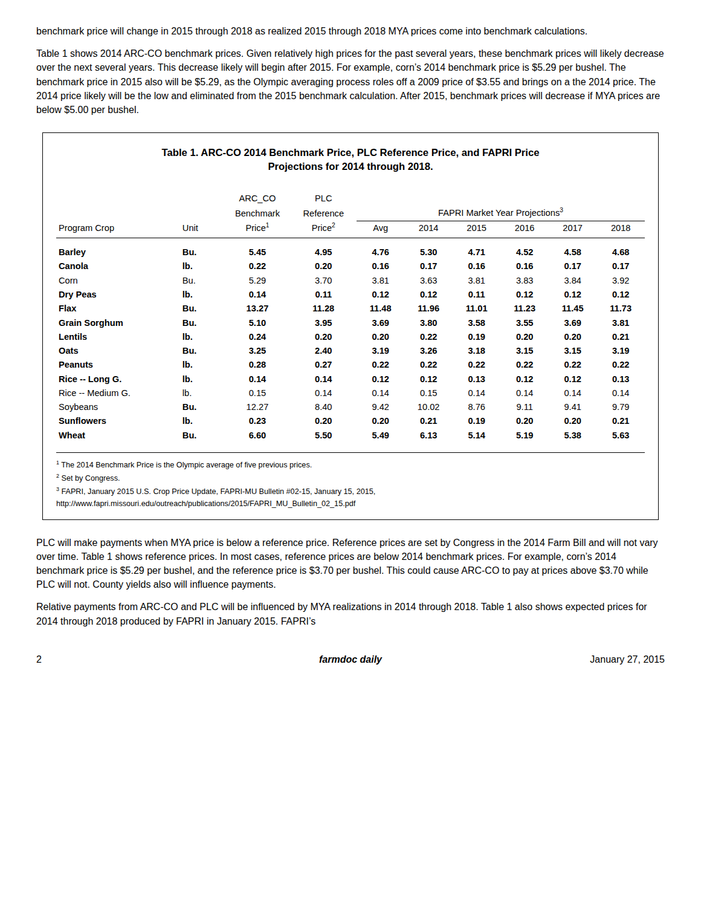benchmark price will change in 2015 through 2018 as realized 2015 through 2018 MYA prices come into benchmark calculations.
Table 1 shows 2014 ARC-CO benchmark prices. Given relatively high prices for the past several years, these benchmark prices will likely decrease over the next several years. This decrease likely will begin after 2015. For example, corn’s 2014 benchmark price is $5.29 per bushel. The benchmark price in 2015 also will be $5.29, as the Olympic averaging process roles off a 2009 price of $3.55 and brings on a the 2014 price. The 2014 price likely will be the low and eliminated from the 2015 benchmark calculation. After 2015, benchmark prices will decrease if MYA prices are below $5.00 per bushel.
Table 1. ARC-CO 2014 Benchmark Price, PLC Reference Price, and FAPRI Price
Projections for 2014 through 2018.
| | | ARC_CO | PLC | |
| | | Benchmark | Reference | FAPRI Market Year Projections 3 |
| Program Crop | Unit | Price 1 | Price 2 | Avg | 2014 | 2015 | 2016 | 2017 | 2018 |
| Barley | Bu. | 5.45 | 4.95 | 4.76 | 5.30 | 4.71 | 4.52 | 4.58 | 4.68 |
| Canola | lb. | 0.22 | 0.20 | 0.16 | 0.17 | 0.16 | 0.16 | 0.17 | 0.17 |
| Corn | Bu. | 5.29 | 3.70 | 3.81 | 3.63 | 3.81 | 3.83 | 3.84 | 3.92 |
| Dry Peas | lb. | 0.14 | 0.11 | 0.12 | 0.12 | 0.11 | 0.12 | 0.12 | 0.12 |
| Flax | Bu. | 13.27 | 11.28 | 11.48 | 11.96 | 11.01 | 11.23 | 11.45 | 11.73 |
| Grain Sorghum | Bu. | 5.10 | 3.95 | 3.69 | 3.80 | 3.58 | 3.55 | 3.69 | 3.81 |
| Lentils | lb. | 0.24 | 0.20 | 0.20 | 0.22 | 0.19 | 0.20 | 0.20 | 0.21 |
| Oats | Bu. | 3.25 | 2.40 | 3.19 | 3.26 | 3.18 | 3.15 | 3.15 | 3.19 |
| Peanuts | lb. | 0.28 | 0.27 | 0.22 | 0.22 | 0.22 | 0.22 | 0.22 | 0.22 |
| Rice -- Long G. | lb. | 0.14 | 0.14 | 0.12 | 0.12 | 0.13 | 0.12 | 0.12 | 0.13 |
| Rice -- Medium G. | lb. | 0.15 | 0.14 | 0.14 | 0.15 | 0.14 | 0.14 | 0.14 | 0.14 |
| Soybeans | Bu. | 12.27 | 8.40 | 9.42 | 10.02 | 8.76 | 9.11 | 9.41 | 9.79 |
| Sunflowers | lb. | 0.23 | 0.20 | 0.20 | 0.21 | 0.19 | 0.20 | 0.20 | 0.21 |
| Wheat | Bu. | 6.60 | 5.50 | 5.49 | 6.13 | 5.14 | 5.19 | 5.38 | 5.63 |
1 The 2014 Benchmark Price is the Olympic average of five previous prices.
2 Set by Congress.
3 FAPRI, January 2015 U.S. Crop Price Update, FAPRI-MU Bulletin #02-15, January 15, 2015,
http://www.fapri.missouri.edu/outreach/publications/2015/FAPRI_MU_Bulletin_02_15.pdf
PLC will make payments when MYA price is below a reference price. Reference prices are set by Congress in the 2014 Farm Bill and will not vary over time. Table 1 shows reference prices. In most cases, reference prices are below 2014 benchmark prices. For example, corn’s 2014 benchmark price is $5.29 per bushel, and the reference price is $3.70 per bushel. This could cause ARC-CO to pay at prices above $3.70 while PLC will not. County yields also will influence payments.
Relative payments from ARC-CO and PLC will be influenced by MYA realizations in 2014 through 2018. Table 1 also shows expected prices for 2014 through 2018 produced by FAPRI in January 2015. FAPRI’s
2
farmdoc daily
January 27, 2015